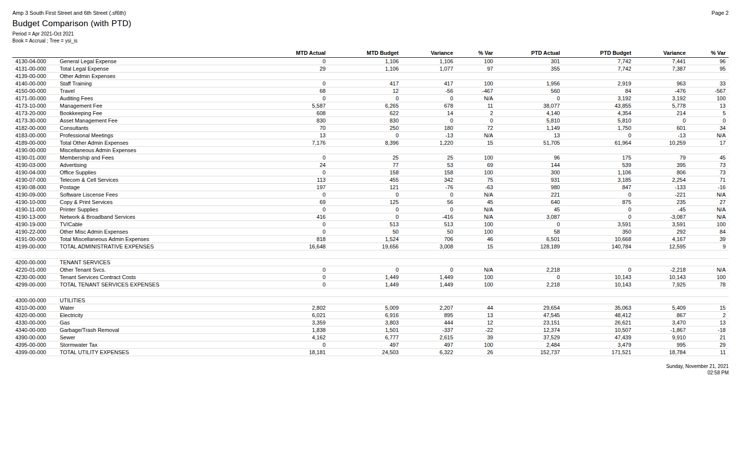Page 2
Amp 3 South First Street and 6th Street (.sf6th)
Budget Comparison (with PTD)
Period = Apr 2021-Oct 2021
Book = Accrual ; Tree = ysi_is
| | | MTD Actual | MTD Budget | Variance | % Var | PTD Actual | PTD Budget | Variance | % Var |
| --- | --- | --- | --- | --- | --- | --- | --- | --- | --- |
| 4130-04-000 | General Legal Expense | 0 | 1,106 | 1,106 | 100 | 301 | 7,742 | 7,441 | 96 |
| 4131-00-000 | Total Legal Expense | 29 | 1,106 | 1,077 | 97 | 355 | 7,742 | 7,387 | 95 |
| 4139-00-000 | Other Admin Expenses | | | | | | | | |
| 4140-00-000 | Staff Training | 0 | 417 | 417 | 100 | 1,956 | 2,919 | 963 | 33 |
| 4150-00-000 | Travel | 68 | 12 | -56 | -467 | 560 | 84 | -476 | -567 |
| 4171-00-000 | Auditing Fees | 0 | 0 | 0 | N/A | 0 | 3,192 | 3,192 | 100 |
| 4173-10-000 | Management Fee | 5,587 | 6,265 | 678 | 11 | 38,077 | 43,855 | 5,778 | 13 |
| 4173-20-000 | Bookkeeping Fee | 608 | 622 | 14 | 2 | 4,140 | 4,354 | 214 | 5 |
| 4173-30-000 | Asset Management Fee | 830 | 830 | 0 | 0 | 5,810 | 5,810 | 0 | 0 |
| 4182-00-000 | Consultants | 70 | 250 | 180 | 72 | 1,149 | 1,750 | 601 | 34 |
| 4183-00-000 | Professional Meetings | 13 | 0 | -13 | N/A | 13 | 0 | -13 | N/A |
| 4189-00-000 | Total Other Admin Expenses | 7,176 | 8,396 | 1,220 | 15 | 51,705 | 61,964 | 10,259 | 17 |
| 4190-00-000 | Miscellaneous Admin Expenses | | | | | | | | |
| 4190-01-000 | Membership and Fees | 0 | 25 | 25 | 100 | 96 | 175 | 79 | 45 |
| 4190-03-000 | Advertising | 24 | 77 | 53 | 69 | 144 | 539 | 395 | 73 |
| 4190-04-000 | Office Supplies | 0 | 158 | 158 | 100 | 300 | 1,106 | 806 | 73 |
| 4190-07-000 | Telecom & Cell Services | 113 | 455 | 342 | 75 | 931 | 3,185 | 2,254 | 71 |
| 4190-08-000 | Postage | 197 | 121 | -76 | -63 | 980 | 847 | -133 | -16 |
| 4190-09-000 | Software Liscense Fees | 0 | 0 | 0 | N/A | 221 | 0 | -221 | N/A |
| 4190-10-000 | Copy & Print Services | 69 | 125 | 56 | 45 | 640 | 875 | 235 | 27 |
| 4190-11-000 | Printer Supplies | 0 | 0 | 0 | N/A | 45 | 0 | -45 | N/A |
| 4190-13-000 | Network & Broadband Services | 416 | 0 | -416 | N/A | 3,087 | 0 | -3,087 | N/A |
| 4190-19-000 | TV/Cable | 0 | 513 | 513 | 100 | 0 | 3,591 | 3,591 | 100 |
| 4190-22-000 | Other Misc Admin Expenses | 0 | 50 | 50 | 100 | 58 | 350 | 292 | 84 |
| 4191-00-000 | Total Miscellaneous Admin Expenses | 818 | 1,524 | 706 | 46 | 6,501 | 10,668 | 4,167 | 39 |
| 4199-00-000 | TOTAL ADMINISTRATIVE EXPENSES | 16,648 | 19,656 | 3,008 | 15 | 128,189 | 140,784 | 12,595 | 9 |
| 4200-00-000 | TENANT SERVICES | | | | | | | | |
| 4220-01-000 | Other Tenant Svcs. | 0 | 0 | 0 | N/A | 2,218 | 0 | -2,218 | N/A |
| 4230-00-000 | Tenant Services Contract Costs | 0 | 1,449 | 1,449 | 100 | 0 | 10,143 | 10,143 | 100 |
| 4299-00-000 | TOTAL TENANT SERVICES EXPENSES | 0 | 1,449 | 1,449 | 100 | 2,218 | 10,143 | 7,925 | 78 |
| 4300-00-000 | UTILITIES | | | | | | | | |
| 4310-00-000 | Water | 2,802 | 5,009 | 2,207 | 44 | 29,654 | 35,063 | 5,409 | 15 |
| 4320-00-000 | Electricity | 6,021 | 6,916 | 895 | 13 | 47,545 | 48,412 | 867 | 2 |
| 4330-00-000 | Gas | 3,359 | 3,803 | 444 | 12 | 23,151 | 26,621 | 3,470 | 13 |
| 4340-00-000 | Garbage/Trash Removal | 1,838 | 1,501 | -337 | -22 | 12,374 | 10,507 | -1,867 | -18 |
| 4390-00-000 | Sewer | 4,162 | 6,777 | 2,615 | 39 | 37,529 | 47,439 | 9,910 | 21 |
| 4395-00-000 | Stormwater Tax | 0 | 497 | 497 | 100 | 2,484 | 3,479 | 995 | 29 |
| 4399-00-000 | TOTAL UTILITY EXPENSES | 18,181 | 24,503 | 6,322 | 26 | 152,737 | 171,521 | 18,784 | 11 |
Sunday, November 21, 2021
02:58 PM